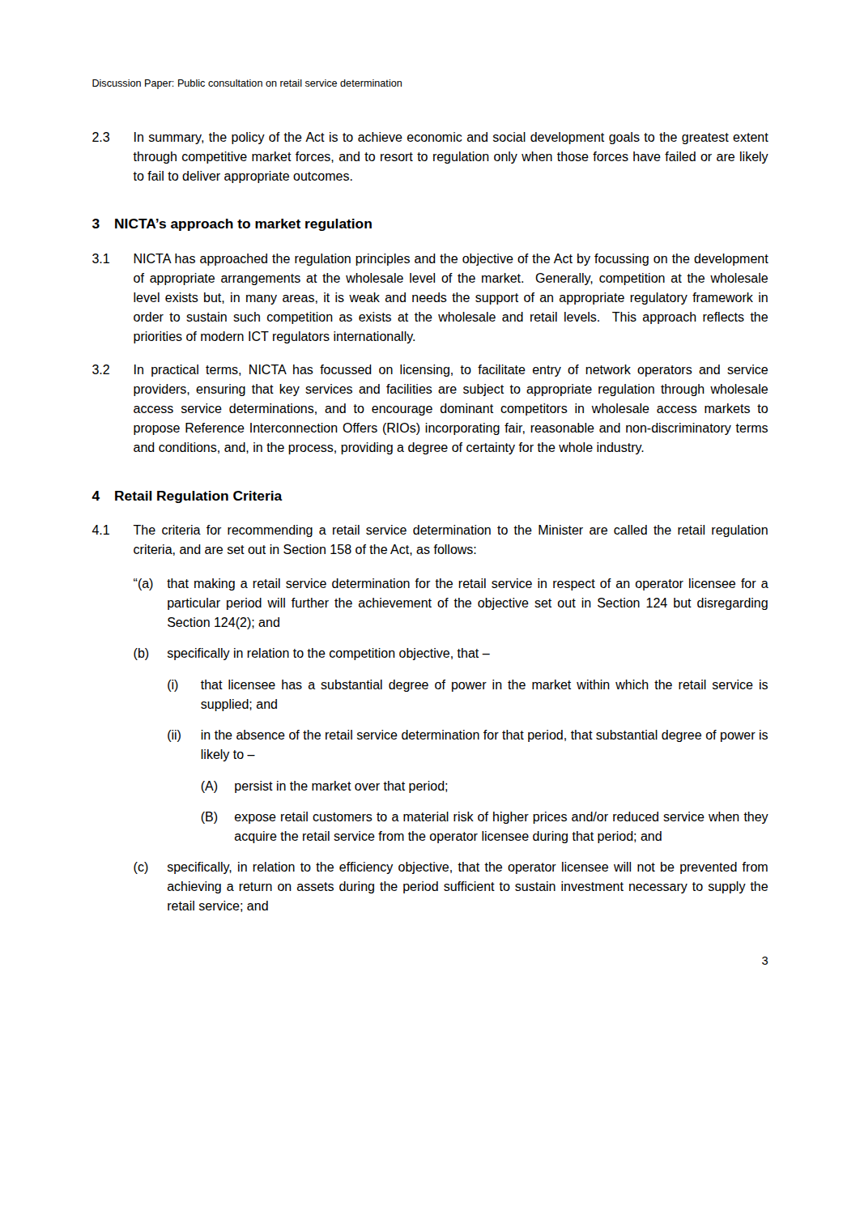Discussion Paper: Public consultation on retail service determination
2.3
In summary, the policy of the Act is to achieve economic and social development goals to the greatest extent through competitive market forces, and to resort to regulation only when those forces have failed or are likely to fail to deliver appropriate outcomes.
3 NICTA’s approach to market regulation
3.1
NICTA has approached the regulation principles and the objective of the Act by focussing on the development of appropriate arrangements at the wholesale level of the market. Generally, competition at the wholesale level exists but, in many areas, it is weak and needs the support of an appropriate regulatory framework in order to sustain such competition as exists at the wholesale and retail levels. This approach reflects the priorities of modern ICT regulators internationally.
3.2
In practical terms, NICTA has focussed on licensing, to facilitate entry of network operators and service providers, ensuring that key services and facilities are subject to appropriate regulation through wholesale access service determinations, and to encourage dominant competitors in wholesale access markets to propose Reference Interconnection Offers (RIOs) incorporating fair, reasonable and non-discriminatory terms and conditions, and, in the process, providing a degree of certainty for the whole industry.
4 Retail Regulation Criteria
4.1
The criteria for recommending a retail service determination to the Minister are called the retail regulation criteria, and are set out in Section 158 of the Act, as follows:
“(a)
that making a retail service determination for the retail service in respect of an operator licensee for a particular period will further the achievement of the objective set out in Section 124 but disregarding Section 124(2); and
(b)
specifically in relation to the competition objective, that –
(i)
that licensee has a substantial degree of power in the market within which the retail service is supplied; and
(ii)
in the absence of the retail service determination for that period, that substantial degree of power is likely to –
(A)
persist in the market over that period;
(B)
expose retail customers to a material risk of higher prices and/or reduced service when they acquire the retail service from the operator licensee during that period; and
(c)
specifically, in relation to the efficiency objective, that the operator licensee will not be prevented from achieving a return on assets during the period sufficient to sustain investment necessary to supply the retail service; and
3